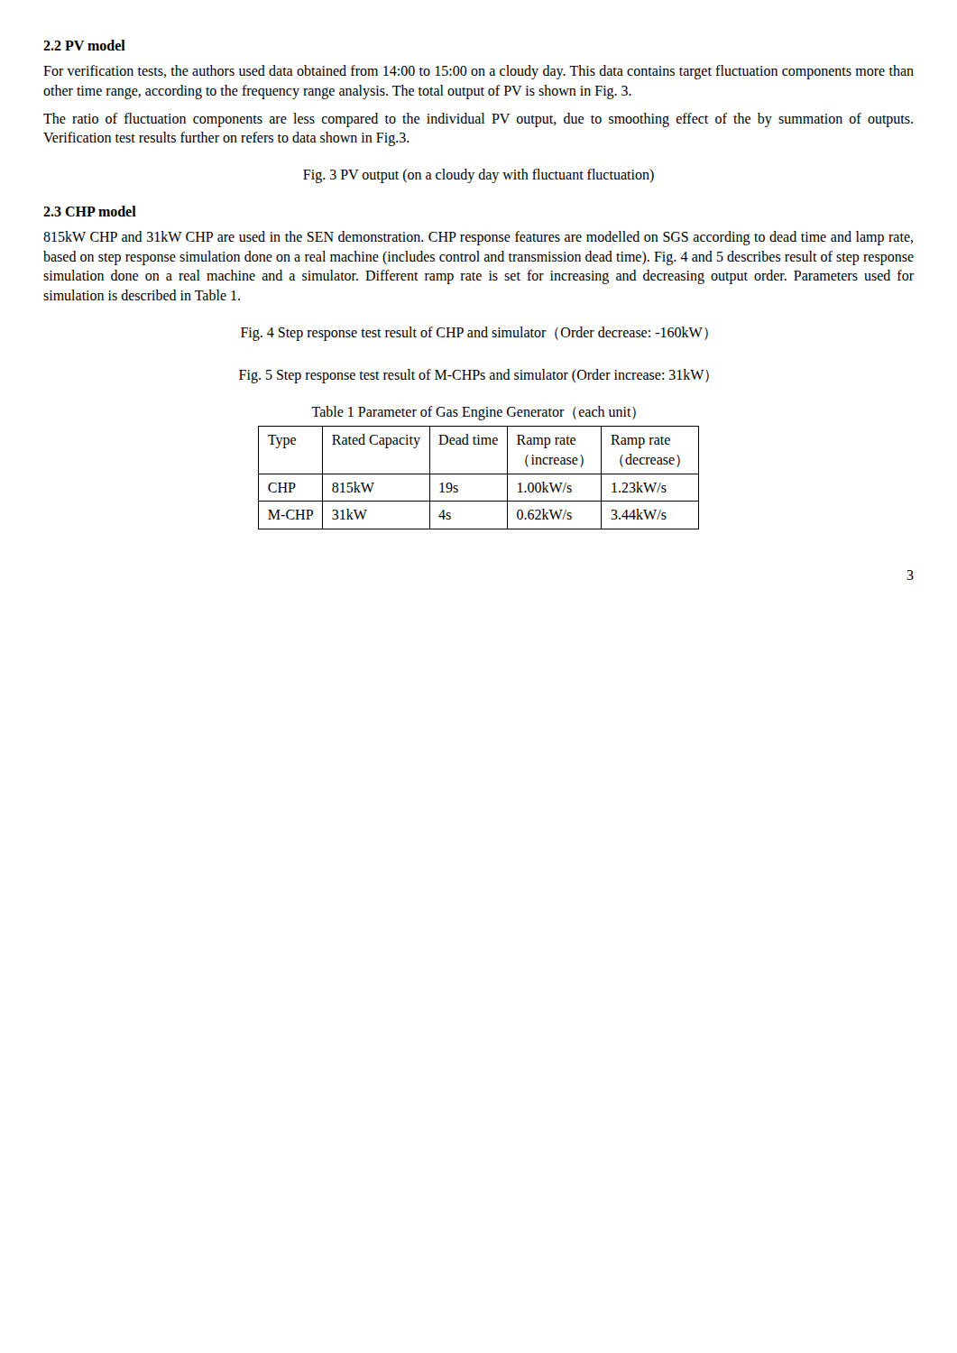2.2 PV model
For verification tests, the authors used data obtained from 14:00 to 15:00 on a cloudy day. This data contains target fluctuation components more than other time range, according to the frequency range analysis. The total output of PV is shown in Fig. 3.
The ratio of fluctuation components are less compared to the individual PV output, due to smoothing effect of the by summation of outputs. Verification test results further on refers to data shown in Fig.3.
Fig. 3 PV output (on a cloudy day with fluctuant fluctuation)
2.3 CHP model
815kW CHP and 31kW CHP are used in the SEN demonstration. CHP response features are modelled on SGS according to dead time and lamp rate, based on step response simulation done on a real machine (includes control and transmission dead time). Fig. 4 and 5 describes result of step response simulation done on a real machine and a simulator. Different ramp rate is set for increasing and decreasing output order. Parameters used for simulation is described in Table 1.
Fig. 4 Step response test result of CHP and simulator（Order decrease: -160kW）
Fig. 5 Step response test result of M-CHPs and simulator (Order increase: 31kW）
Table 1 Parameter of Gas Engine Generator（each unit）
| Type | Rated Capacity | Dead time | Ramp rate （increase） | Ramp rate （decrease） |
| --- | --- | --- | --- | --- |
| CHP | 815kW | 19s | 1.00kW/s | 1.23kW/s |
| M-CHP | 31kW | 4s | 0.62kW/s | 3.44kW/s |
3